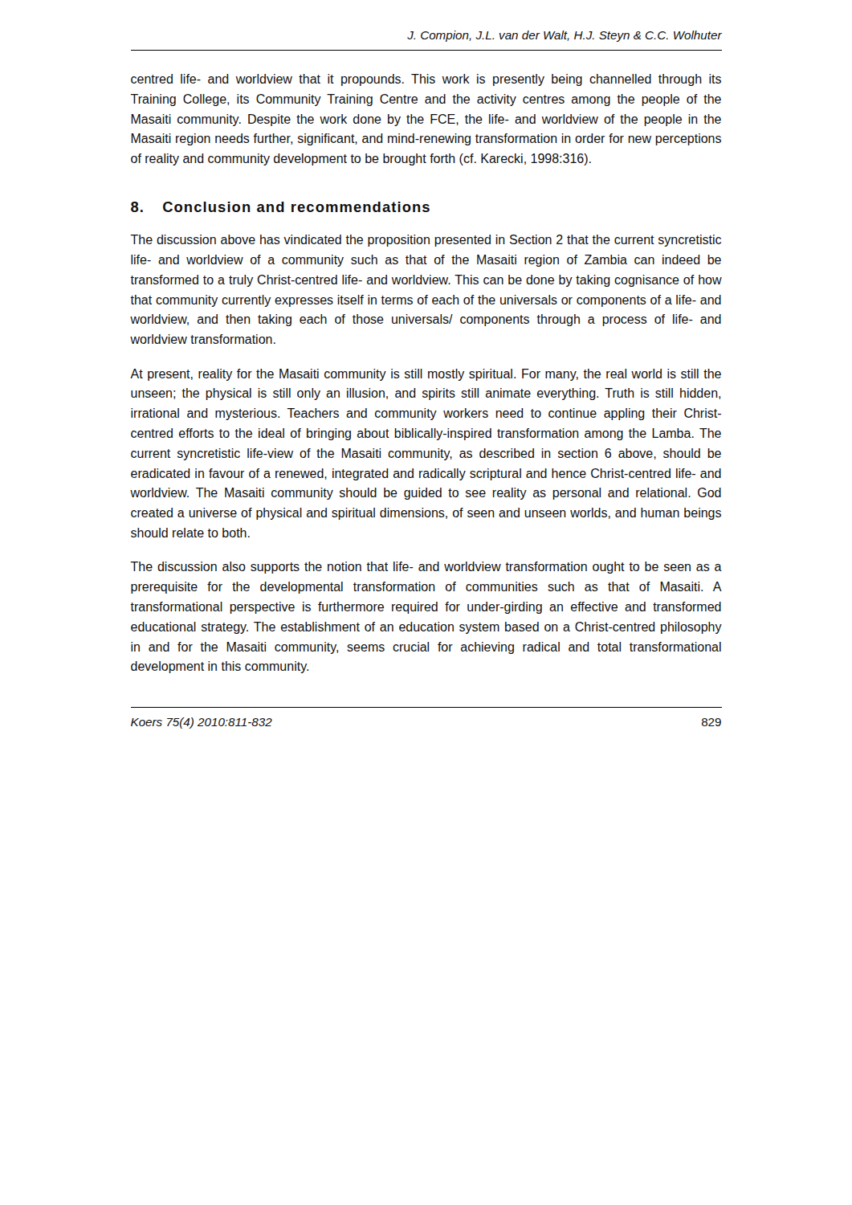J. Compion, J.L. van der Walt, H.J. Steyn & C.C. Wolhuter
centred life- and worldview that it propounds. This work is presently being channelled through its Training College, its Community Training Centre and the activity centres among the people of the Masaiti community. Despite the work done by the FCE, the life- and worldview of the people in the Masaiti region needs further, significant, and mind-renewing transformation in order for new perceptions of reality and community development to be brought forth (cf. Karecki, 1998:316).
8. Conclusion and recommendations
The discussion above has vindicated the proposition presented in Section 2 that the current syncretistic life- and worldview of a community such as that of the Masaiti region of Zambia can indeed be transformed to a truly Christ-centred life- and worldview. This can be done by taking cognisance of how that community currently expresses itself in terms of each of the universals or components of a life- and worldview, and then taking each of those universals/ components through a process of life- and worldview transformation.
At present, reality for the Masaiti community is still mostly spiritual. For many, the real world is still the unseen; the physical is still only an illusion, and spirits still animate everything. Truth is still hidden, irrational and mysterious. Teachers and community workers need to continue appling their Christ-centred efforts to the ideal of bringing about biblically-inspired transformation among the Lamba. The current syncretistic life-view of the Masaiti community, as described in section 6 above, should be eradicated in favour of a renewed, integrated and radically scriptural and hence Christ-centred life- and worldview. The Masaiti community should be guided to see reality as personal and relational. God created a universe of physical and spiritual dimensions, of seen and unseen worlds, and human beings should relate to both.
The discussion also supports the notion that life- and worldview transformation ought to be seen as a prerequisite for the developmental transformation of communities such as that of Masaiti. A transformational perspective is furthermore required for under-girding an effective and transformed educational strategy. The establishment of an education system based on a Christ-centred philosophy in and for the Masaiti community, seems crucial for achieving radical and total transformational development in this community.
Koers 75(4) 2010:811-832 829